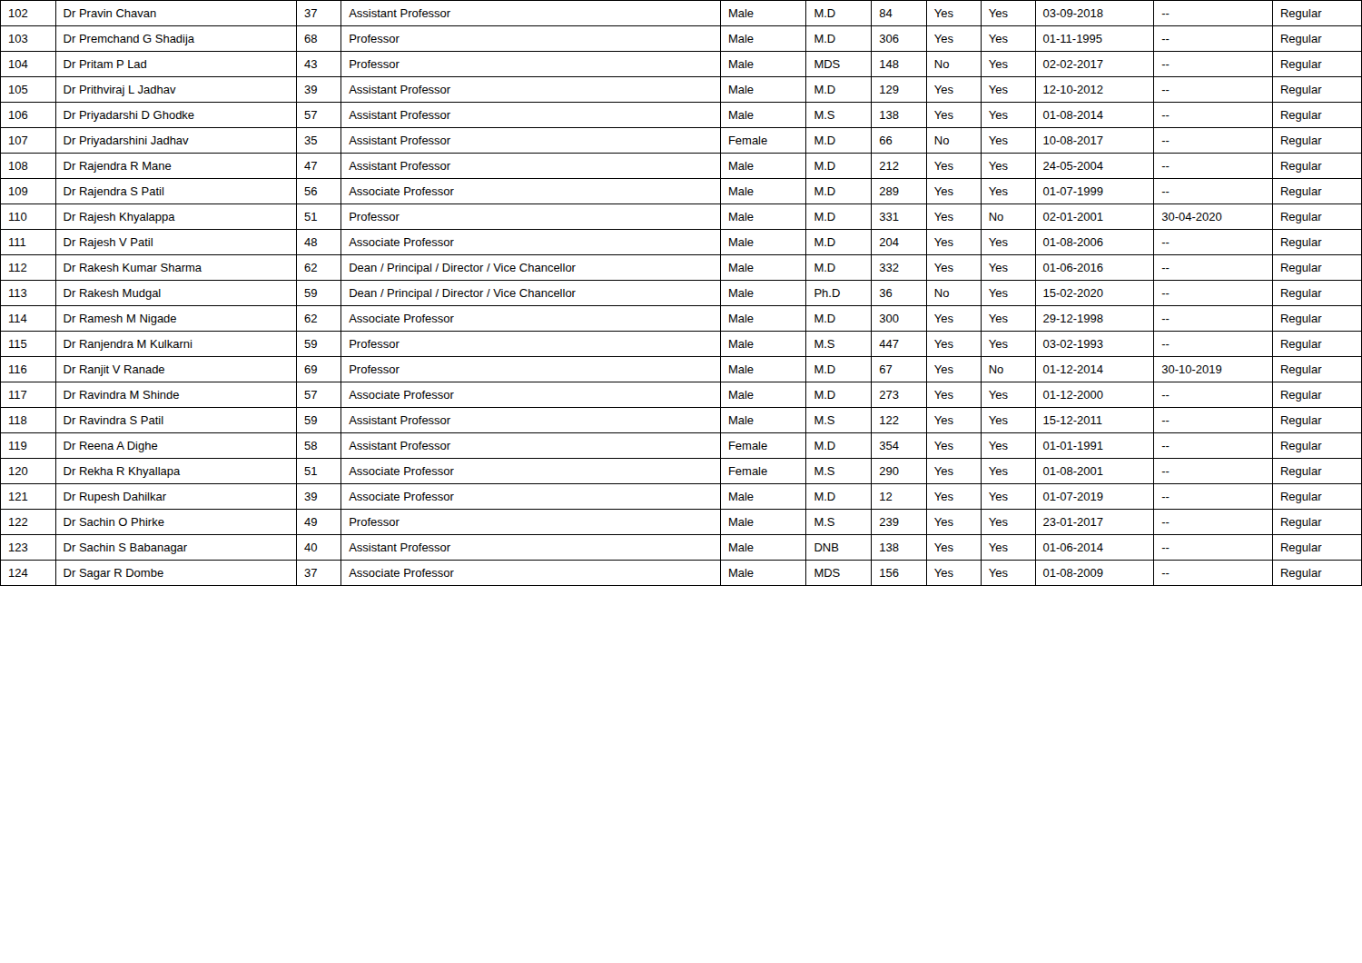| 102 | Dr Pravin Chavan | 37 | Assistant Professor | Male | M.D | 84 | Yes | Yes | 03-09-2018 | -- | Regular |
| 103 | Dr Premchand G Shadija | 68 | Professor | Male | M.D | 306 | Yes | Yes | 01-11-1995 | -- | Regular |
| 104 | Dr Pritam P Lad | 43 | Professor | Male | MDS | 148 | No | Yes | 02-02-2017 | -- | Regular |
| 105 | Dr Prithviraj L Jadhav | 39 | Assistant Professor | Male | M.D | 129 | Yes | Yes | 12-10-2012 | -- | Regular |
| 106 | Dr Priyadarshi D Ghodke | 57 | Assistant Professor | Male | M.S | 138 | Yes | Yes | 01-08-2014 | -- | Regular |
| 107 | Dr Priyadarshini Jadhav | 35 | Assistant Professor | Female | M.D | 66 | No | Yes | 10-08-2017 | -- | Regular |
| 108 | Dr Rajendra R Mane | 47 | Assistant Professor | Male | M.D | 212 | Yes | Yes | 24-05-2004 | -- | Regular |
| 109 | Dr Rajendra S Patil | 56 | Associate Professor | Male | M.D | 289 | Yes | Yes | 01-07-1999 | -- | Regular |
| 110 | Dr Rajesh Khyalappa | 51 | Professor | Male | M.D | 331 | Yes | No | 02-01-2001 | 30-04-2020 | Regular |
| 111 | Dr Rajesh V Patil | 48 | Associate Professor | Male | M.D | 204 | Yes | Yes | 01-08-2006 | -- | Regular |
| 112 | Dr Rakesh Kumar Sharma | 62 | Dean / Principal / Director / Vice Chancellor | Male | M.D | 332 | Yes | Yes | 01-06-2016 | -- | Regular |
| 113 | Dr Rakesh Mudgal | 59 | Dean / Principal / Director / Vice Chancellor | Male | Ph.D | 36 | No | Yes | 15-02-2020 | -- | Regular |
| 114 | Dr Ramesh M Nigade | 62 | Associate Professor | Male | M.D | 300 | Yes | Yes | 29-12-1998 | -- | Regular |
| 115 | Dr Ranjendra M Kulkarni | 59 | Professor | Male | M.S | 447 | Yes | Yes | 03-02-1993 | -- | Regular |
| 116 | Dr Ranjit V Ranade | 69 | Professor | Male | M.D | 67 | Yes | No | 01-12-2014 | 30-10-2019 | Regular |
| 117 | Dr Ravindra M Shinde | 57 | Associate Professor | Male | M.D | 273 | Yes | Yes | 01-12-2000 | -- | Regular |
| 118 | Dr Ravindra S Patil | 59 | Assistant Professor | Male | M.S | 122 | Yes | Yes | 15-12-2011 | -- | Regular |
| 119 | Dr Reena A Dighe | 58 | Assistant Professor | Female | M.D | 354 | Yes | Yes | 01-01-1991 | -- | Regular |
| 120 | Dr Rekha R Khyallapa | 51 | Associate Professor | Female | M.S | 290 | Yes | Yes | 01-08-2001 | -- | Regular |
| 121 | Dr Rupesh Dahilkar | 39 | Associate Professor | Male | M.D | 12 | Yes | Yes | 01-07-2019 | -- | Regular |
| 122 | Dr Sachin O Phirke | 49 | Professor | Male | M.S | 239 | Yes | Yes | 23-01-2017 | -- | Regular |
| 123 | Dr Sachin S Babanagar | 40 | Assistant Professor | Male | DNB | 138 | Yes | Yes | 01-06-2014 | -- | Regular |
| 124 | Dr Sagar R Dombe | 37 | Associate Professor | Male | MDS | 156 | Yes | Yes | 01-08-2009 | -- | Regular |